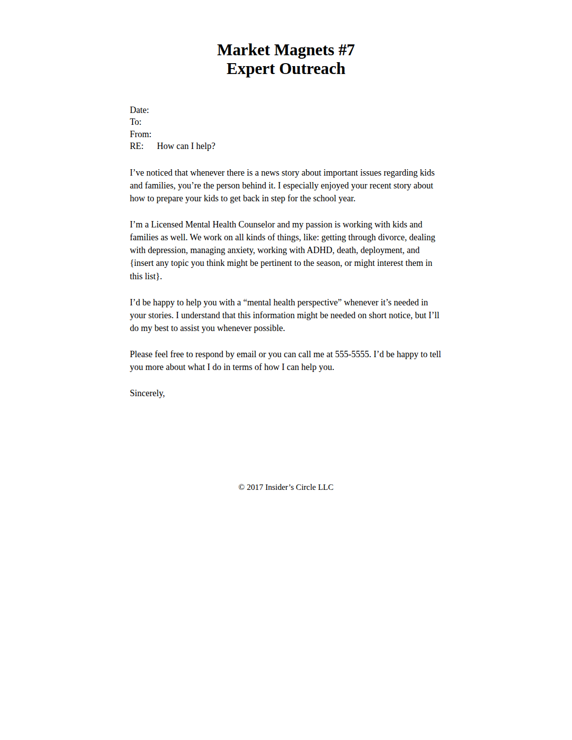Market Magnets #7
Expert Outreach
Date: To: From: RE: How can I help?
I’ve noticed that whenever there is a news story about important issues regarding kids and families, you’re the person behind it. I especially enjoyed your recent story about how to prepare your kids to get back in step for the school year.
I’m a Licensed Mental Health Counselor and my passion is working with kids and families as well. We work on all kinds of things, like: getting through divorce, dealing with depression, managing anxiety, working with ADHD, death, deployment, and {insert any topic you think might be pertinent to the season, or might interest them in this list}.
I’d be happy to help you with a “mental health perspective” whenever it’s needed in your stories. I understand that this information might be needed on short notice, but I’ll do my best to assist you whenever possible.
Please feel free to respond by email or you can call me at 555-5555. I’d be happy to tell you more about what I do in terms of how I can help you.
Sincerely,
© 2017 Insider’s Circle LLC